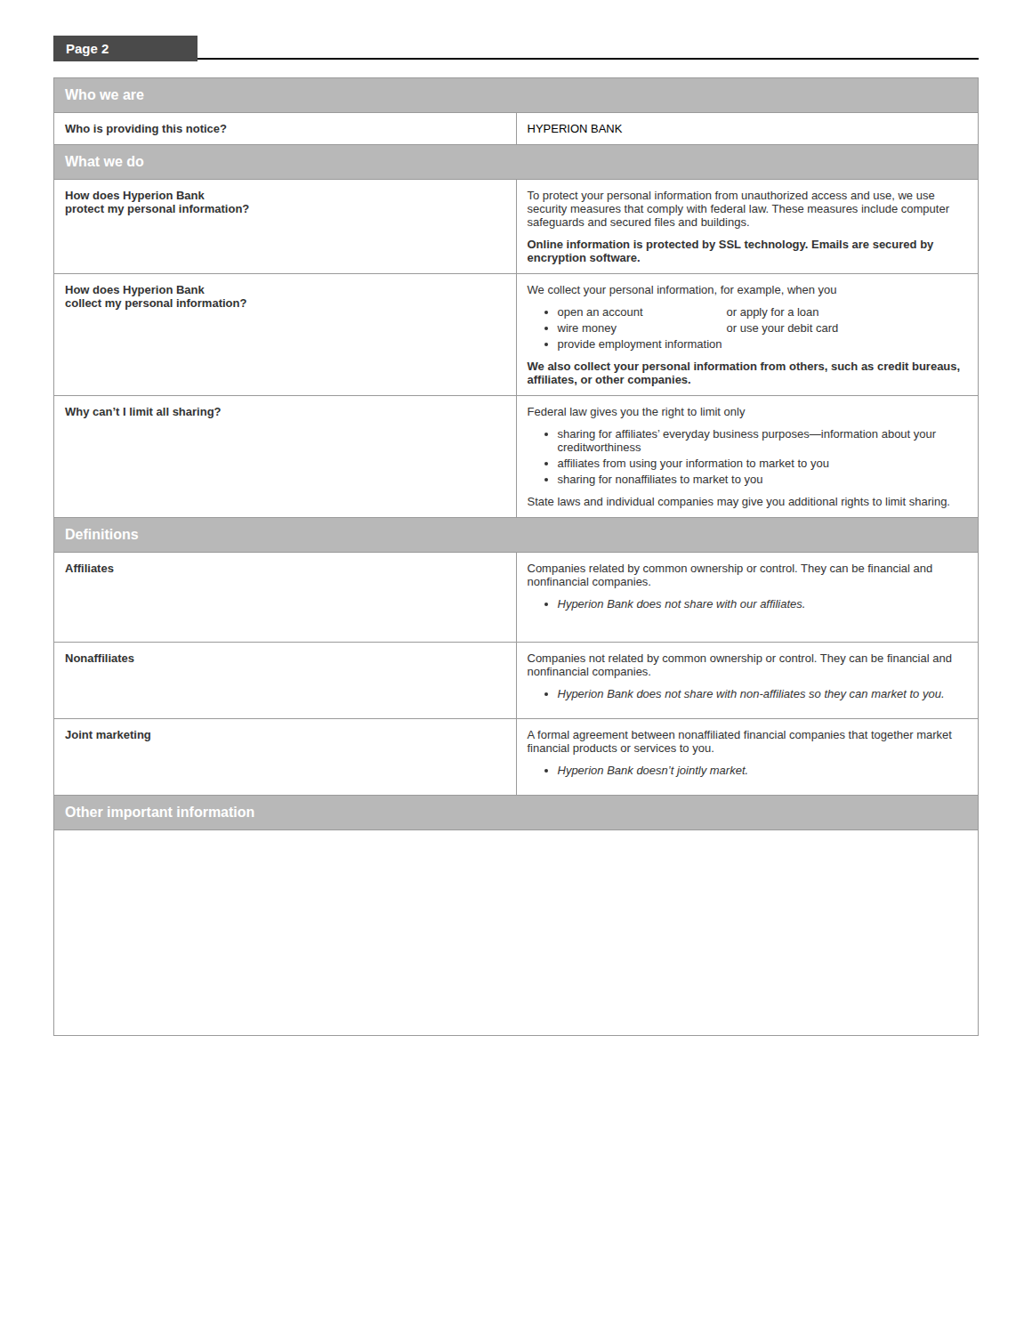Page 2
| Who we are |
| Who is providing this notice? | HYPERION BANK |
| What we do |
| How does Hyperion Bank protect my personal information? | To protect your personal information from unauthorized access and use, we use security measures that comply with federal law. These measures include computer safeguards and secured files and buildings. Online information is protected by SSL technology. Emails are secured by encryption software. |
| How does Hyperion Bank collect my personal information? | We collect your personal information, for example, when you open an account or apply for a loan wire money or use your debit card provide employment information We also collect your personal information from others, such as credit bureaus, affiliates, or other companies. |
| Why can’t I limit all sharing? | Federal law gives you the right to limit only sharing for affiliates’ everyday business purposes—information about your creditworthiness affiliates from using your information to market to you sharing for nonaffiliates to market to you State laws and individual companies may give you additional rights to limit sharing. |
| Definitions |
| Affiliates | Companies related by common ownership or control. They can be financial and nonfinancial companies. Hyperion Bank does not share with our affiliates. |
| Nonaffiliates | Companies not related by common ownership or control. They can be financial and nonfinancial companies. Hyperion Bank does not share with non-affiliates so they can market to you. |
| Joint marketing | A formal agreement between nonaffiliated financial companies that together market financial products or services to you. Hyperion Bank doesn’t jointly market. |
| Other important information |